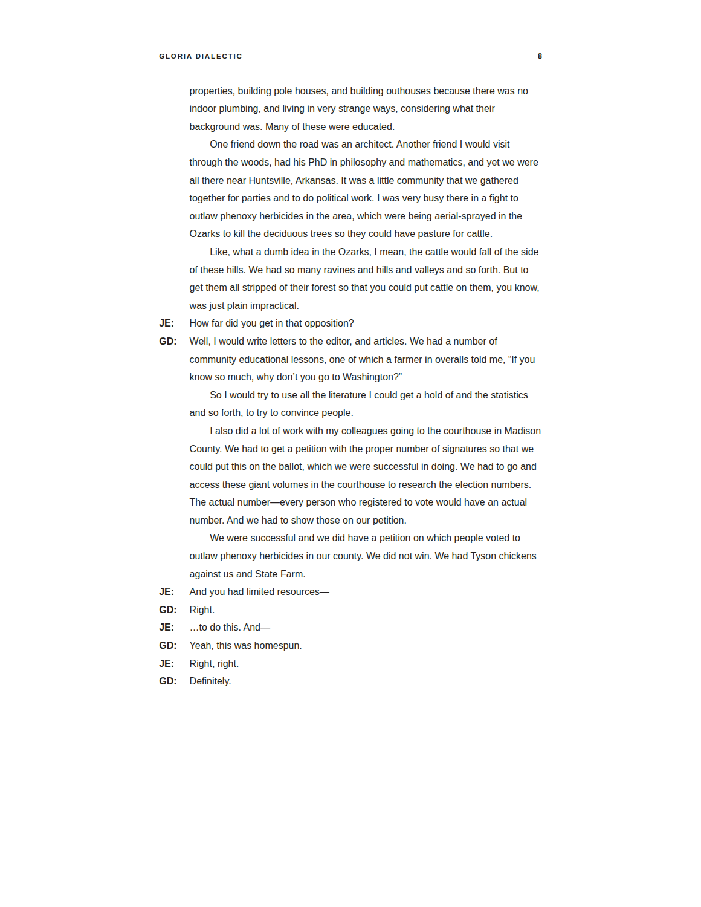Gloria Dialectic 8
properties, building pole houses, and building outhouses because there was no indoor plumbing, and living in very strange ways, considering what their background was. Many of these were educated.
One friend down the road was an architect. Another friend I would visit through the woods, had his PhD in philosophy and mathematics, and yet we were all there near Huntsville, Arkansas. It was a little community that we gathered together for parties and to do political work. I was very busy there in a fight to outlaw phenoxy herbicides in the area, which were being aerial-sprayed in the Ozarks to kill the deciduous trees so they could have pasture for cattle.
Like, what a dumb idea in the Ozarks, I mean, the cattle would fall of the side of these hills. We had so many ravines and hills and valleys and so forth. But to get them all stripped of their forest so that you could put cattle on them, you know, was just plain impractical.
JE:
How far did you get in that opposition?
GD:
Well, I would write letters to the editor, and articles. We had a number of community educational lessons, one of which a farmer in overalls told me, “If you know so much, why don’t you go to Washington?”
So I would try to use all the literature I could get a hold of and the statistics and so forth, to try to convince people.
I also did a lot of work with my colleagues going to the courthouse in Madison County. We had to get a petition with the proper number of signatures so that we could put this on the ballot, which we were successful in doing. We had to go and access these giant volumes in the courthouse to research the election numbers. The actual number—every person who registered to vote would have an actual number. And we had to show those on our petition.
We were successful and we did have a petition on which people voted to outlaw phenoxy herbicides in our county. We did not win. We had Tyson chickens against us and State Farm.
JE:
And you had limited resources—
GD:
Right.
JE:
…to do this. And—
GD:
Yeah, this was homespun.
JE:
Right, right.
GD:
Definitely.